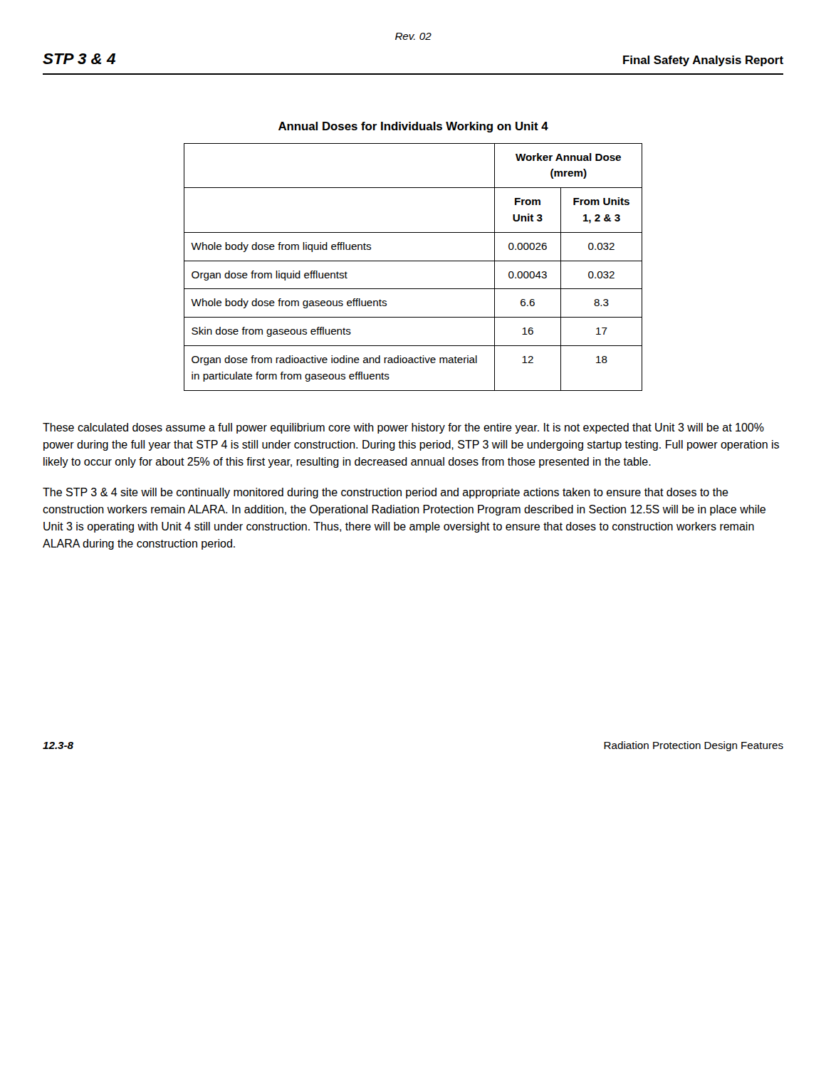Rev. 02
STP 3 & 4
Final Safety Analysis Report
Annual Doses for Individuals Working on Unit 4
| | Worker Annual Dose (mrem) |
| | From Unit 3 | From Units 1, 2 & 3 |
| Whole body dose from liquid effluents | 0.00026 | 0.032 |
| Organ dose from liquid effluentst | 0.00043 | 0.032 |
| Whole body dose from gaseous effluents | 6.6 | 8.3 |
| Skin dose from gaseous effluents | 16 | 17 |
| Organ dose from radioactive iodine and radioactive material in particulate form from gaseous effluents | 12 | 18 |
These calculated doses assume a full power equilibrium core with power history for the entire year. It is not expected that Unit 3 will be at 100% power during the full year that STP 4 is still under construction. During this period, STP 3 will be undergoing startup testing. Full power operation is likely to occur only for about 25% of this first year, resulting in decreased annual doses from those presented in the table.
The STP 3 & 4 site will be continually monitored during the construction period and appropriate actions taken to ensure that doses to the construction workers remain ALARA. In addition, the Operational Radiation Protection Program described in Section 12.5S will be in place while Unit 3 is operating with Unit 4 still under construction. Thus, there will be ample oversight to ensure that doses to construction workers remain ALARA during the construction period.
12.3-8
Radiation Protection Design Features